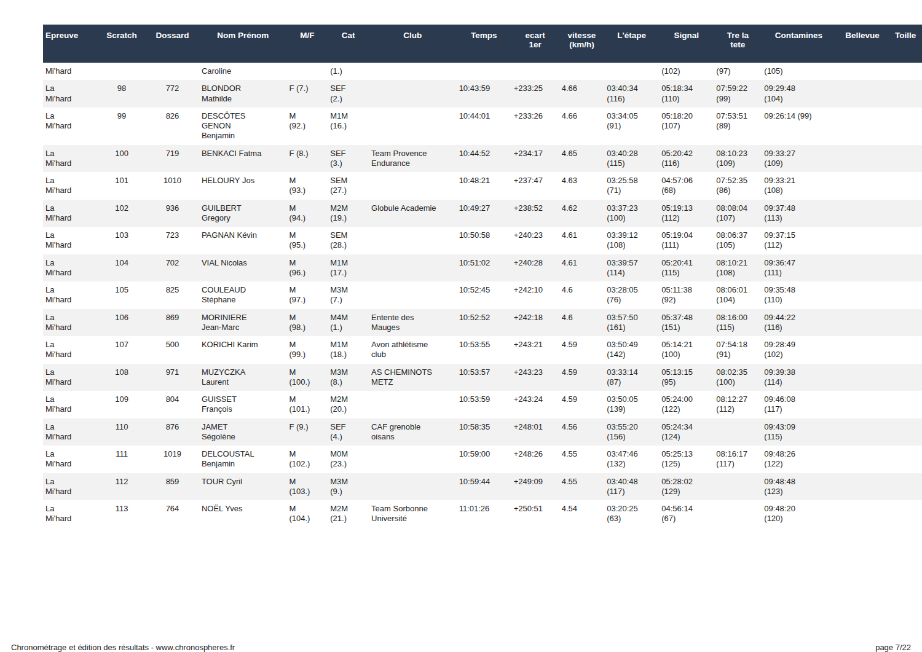| Epreuve | Scratch | Dossard | Nom Prénom | M/F | Cat | Club | Temps | ecart 1er | vitesse (km/h) | L'étape | Signal | Tre la tete | Contamines | Bellevue | Toille |
| --- | --- | --- | --- | --- | --- | --- | --- | --- | --- | --- | --- | --- | --- | --- | --- |
| Mi'hard | | | Caroline | | (1.) | | | | | | (102) | (97) | (105) | | |
| La Mi'hard | 98 | 772 | BLONDOR Mathilde | F (7.) | SEF (2.) | | 10:43:59 | +233:25 | 4.66 | 03:40:34 (116) | 05:18:34 (110) | 07:59:22 (99) | 09:29:48 (104) | | |
| La Mi'hard | 99 | 826 | DESCÔTES GENON Benjamin | M (92.) | M1M (16.) | | 10:44:01 | +233:26 | 4.66 | 03:34:05 (91) | 05:18:20 (107) | 07:53:51 (89) | 09:26:14 (99) | | |
| La Mi'hard | 100 | 719 | BENKACI Fatma | F (8.) | SEF (3.) | Team Provence Endurance | 10:44:52 | +234:17 | 4.65 | 03:40:28 (115) | 05:20:42 (116) | 08:10:23 (109) | 09:33:27 (109) | | |
| La Mi'hard | 101 | 1010 | HELOURY Jos | M (93.) | SEM (27.) | | 10:48:21 | +237:47 | 4.63 | 03:25:58 (71) | 04:57:06 (68) | 07:52:35 (86) | 09:33:21 (108) | | |
| La Mi'hard | 102 | 936 | GUILBERT Gregory | M (94.) | M2M (19.) | Globule Academie | 10:49:27 | +238:52 | 4.62 | 03:37:23 (100) | 05:19:13 (112) | 08:08:04 (107) | 09:37:48 (113) | | |
| La Mi'hard | 103 | 723 | PAGNAN Kévin | M (95.) | SEM (28.) | | 10:50:58 | +240:23 | 4.61 | 03:39:12 (108) | 05:19:04 (111) | 08:06:37 (105) | 09:37:15 (112) | | |
| La Mi'hard | 104 | 702 | VIAL Nicolas | M (96.) | M1M (17.) | | 10:51:02 | +240:28 | 4.61 | 03:39:57 (114) | 05:20:41 (115) | 08:10:21 (108) | 09:36:47 (111) | | |
| La Mi'hard | 105 | 825 | COULEAUD Stéphane | M (97.) | M3M (7.) | | 10:52:45 | +242:10 | 4.6 | 03:28:05 (76) | 05:11:38 (92) | 08:06:01 (104) | 09:35:48 (110) | | |
| La Mi'hard | 106 | 869 | MORINIERE Jean-Marc | M (98.) | M4M (1.) | Entente des Mauges | 10:52:52 | +242:18 | 4.6 | 03:57:50 (161) | 05:37:48 (151) | 08:16:00 (115) | 09:44:22 (116) | | |
| La Mi'hard | 107 | 500 | KORICHI Karim | M (99.) | M1M (18.) | Avon athlétisme club | 10:53:55 | +243:21 | 4.59 | 03:50:49 (142) | 05:14:21 (100) | 07:54:18 (91) | 09:28:49 (102) | | |
| La Mi'hard | 108 | 971 | MUZYCZKA Laurent | M (100.) | M3M (8.) | AS CHEMINOTS METZ | 10:53:57 | +243:23 | 4.59 | 03:33:14 (87) | 05:13:15 (95) | 08:02:35 (100) | 09:39:38 (114) | | |
| La Mi'hard | 109 | 804 | GUISSET François | M (101.) | M2M (20.) | | 10:53:59 | +243:24 | 4.59 | 03:50:05 (139) | 05:24:00 (122) | 08:12:27 (112) | 09:46:08 (117) | | |
| La Mi'hard | 110 | 876 | JAMET Ségolène | F (9.) | SEF (4.) | CAF grenoble oisans | 10:58:35 | +248:01 | 4.56 | 03:55:20 (156) | 05:24:34 (124) | | 09:43:09 (115) | | |
| La Mi'hard | 111 | 1019 | DELCOUSTAL Benjamin | M (102.) | M0M (23.) | | 10:59:00 | +248:26 | 4.55 | 03:47:46 (132) | 05:25:13 (125) | 08:16:17 (117) | 09:48:26 (122) | | |
| La Mi'hard | 112 | 859 | TOUR Cyril | M (103.) | M3M (9.) | | 10:59:44 | +249:09 | 4.55 | 03:40:48 (117) | 05:28:02 (129) | | 09:48:48 (123) | | |
| La Mi'hard | 113 | 764 | NOËL Yves | M (104.) | M2M (21.) | Team Sorbonne Université | 11:01:26 | +250:51 | 4.54 | 03:20:25 (63) | 04:56:14 (67) | | 09:48:20 (120) | | |
Chronométrage et édition des résultats - www.chronospheres.fr page 7/22